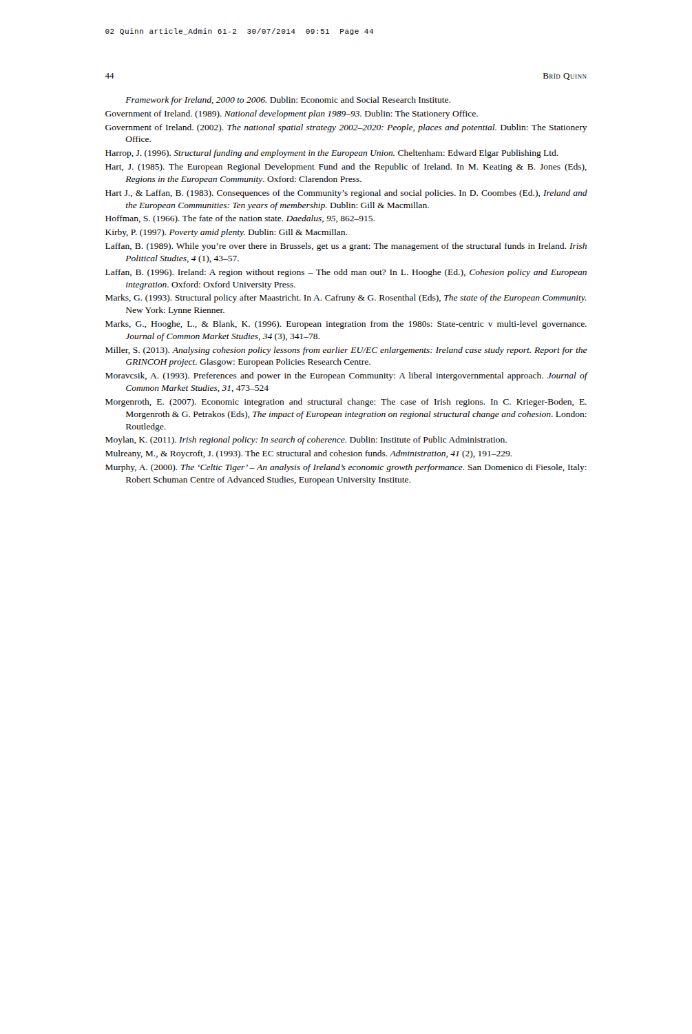02 Quinn article_Admin 61-2 30/07/2014 09:51 Page 44
44 Bríd Quinn
Framework for Ireland, 2000 to 2006. Dublin: Economic and Social Research Institute.
Government of Ireland. (1989). National development plan 1989–93. Dublin: The Stationery Office.
Government of Ireland. (2002). The national spatial strategy 2002–2020: People, places and potential. Dublin: The Stationery Office.
Harrop, J. (1996). Structural funding and employment in the European Union. Cheltenham: Edward Elgar Publishing Ltd.
Hart, J. (1985). The European Regional Development Fund and the Republic of Ireland. In M. Keating & B. Jones (Eds), Regions in the European Community. Oxford: Clarendon Press.
Hart J., & Laffan, B. (1983). Consequences of the Community’s regional and social policies. In D. Coombes (Ed.), Ireland and the European Communities: Ten years of membership. Dublin: Gill & Macmillan.
Hoffman, S. (1966). The fate of the nation state. Daedalus, 95, 862–915.
Kirby, P. (1997). Poverty amid plenty. Dublin: Gill & Macmillan.
Laffan, B. (1989). While you’re over there in Brussels, get us a grant: The management of the structural funds in Ireland. Irish Political Studies, 4 (1), 43–57.
Laffan, B. (1996). Ireland: A region without regions – The odd man out? In L. Hooghe (Ed.), Cohesion policy and European integration. Oxford: Oxford University Press.
Marks, G. (1993). Structural policy after Maastricht. In A. Cafruny & G. Rosenthal (Eds), The state of the European Community. New York: Lynne Rienner.
Marks, G., Hooghe, L., & Blank, K. (1996). European integration from the 1980s: State-centric v multi-level governance. Journal of Common Market Studies, 34 (3), 341–78.
Miller, S. (2013). Analysing cohesion policy lessons from earlier EU/EC enlargements: Ireland case study report. Report for the GRINCOH project. Glasgow: European Policies Research Centre.
Moravcsik, A. (1993). Preferences and power in the European Community: A liberal intergovernmental approach. Journal of Common Market Studies, 31, 473–524
Morgenroth, E. (2007). Economic integration and structural change: The case of Irish regions. In C. Krieger-Boden, E. Morgenroth & G. Petrakos (Eds), The impact of European integration on regional structural change and cohesion. London: Routledge.
Moylan, K. (2011). Irish regional policy: In search of coherence. Dublin: Institute of Public Administration.
Mulreany, M., & Roycroft, J. (1993). The EC structural and cohesion funds. Administration, 41 (2), 191–229.
Murphy, A. (2000). The ‘Celtic Tiger’ – An analysis of Ireland’s economic growth performance. San Domenico di Fiesole, Italy: Robert Schuman Centre of Advanced Studies, European University Institute.